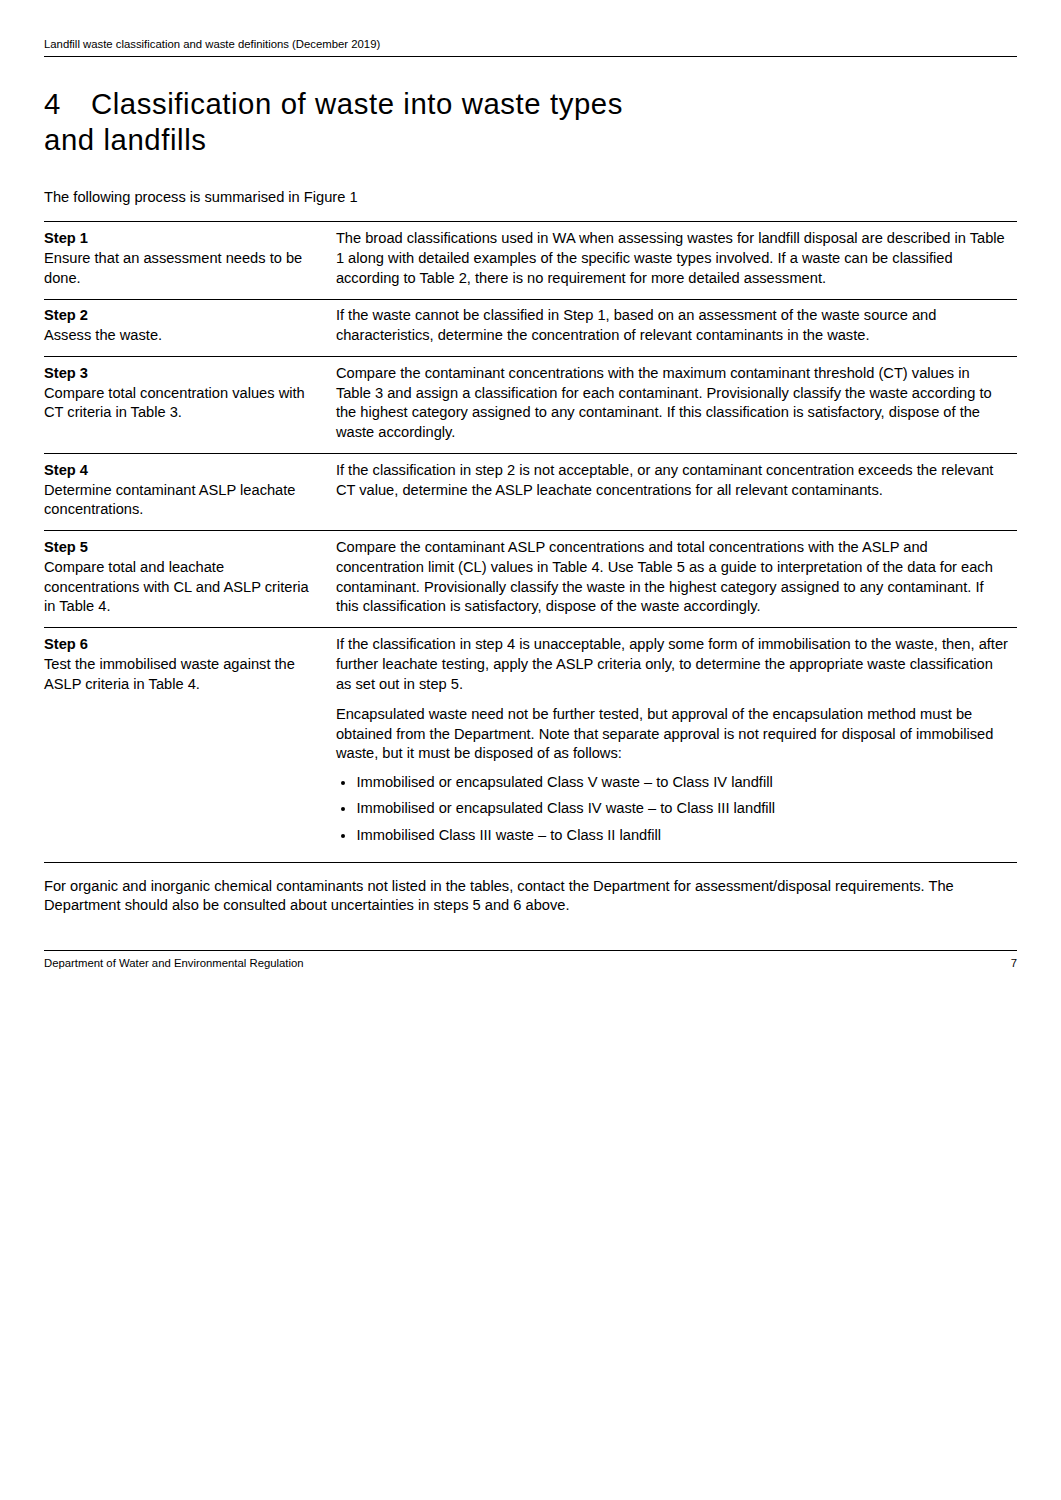Landfill waste classification and waste definitions (December 2019)
4 Classification of waste into waste types
and landfills
The following process is summarised in Figure 1
| Step 1 Ensure that an assessment needs to be done. | The broad classifications used in WA when assessing wastes for landfill disposal are described in Table 1 along with detailed examples of the specific waste types involved. If a waste can be classified according to Table 2, there is no requirement for more detailed assessment. |
| Step 2 Assess the waste. | If the waste cannot be classified in Step 1, based on an assessment of the waste source and characteristics, determine the concentration of relevant contaminants in the waste. |
| Step 3 Compare total concentration values with CT criteria in Table 3. | Compare the contaminant concentrations with the maximum contaminant threshold (CT) values in Table 3 and assign a classification for each contaminant. Provisionally classify the waste according to the highest category assigned to any contaminant. If this classification is satisfactory, dispose of the waste accordingly. |
| Step 4 Determine contaminant ASLP leachate concentrations. | If the classification in step 2 is not acceptable, or any contaminant concentration exceeds the relevant CT value, determine the ASLP leachate concentrations for all relevant contaminants. |
| Step 5 Compare total and leachate concentrations with CL and ASLP criteria in Table 4. | Compare the contaminant ASLP concentrations and total concentrations with the ASLP and concentration limit (CL) values in Table 4. Use Table 5 as a guide to interpretation of the data for each contaminant. Provisionally classify the waste in the highest category assigned to any contaminant. If this classification is satisfactory, dispose of the waste accordingly. |
| Step 6 Test the immobilised waste against the ASLP criteria in Table 4. | If the classification in step 4 is unacceptable, apply some form of immobilisation to the waste, then, after further leachate testing, apply the ASLP criteria only, to determine the appropriate waste classification as set out in step 5. Encapsulated waste need not be further tested, but approval of the encapsulation method must be obtained from the Department. Note that separate approval is not required for disposal of immobilised waste, but it must be disposed of as follows: Immobilised or encapsulated Class V waste – to Class IV landfill Immobilised or encapsulated Class IV waste – to Class III landfill Immobilised Class III waste – to Class II landfill |
For organic and inorganic chemical contaminants not listed in the tables, contact the Department for assessment/disposal requirements. The Department should also be consulted about uncertainties in steps 5 and 6 above.
Department of Water and Environmental Regulation 7